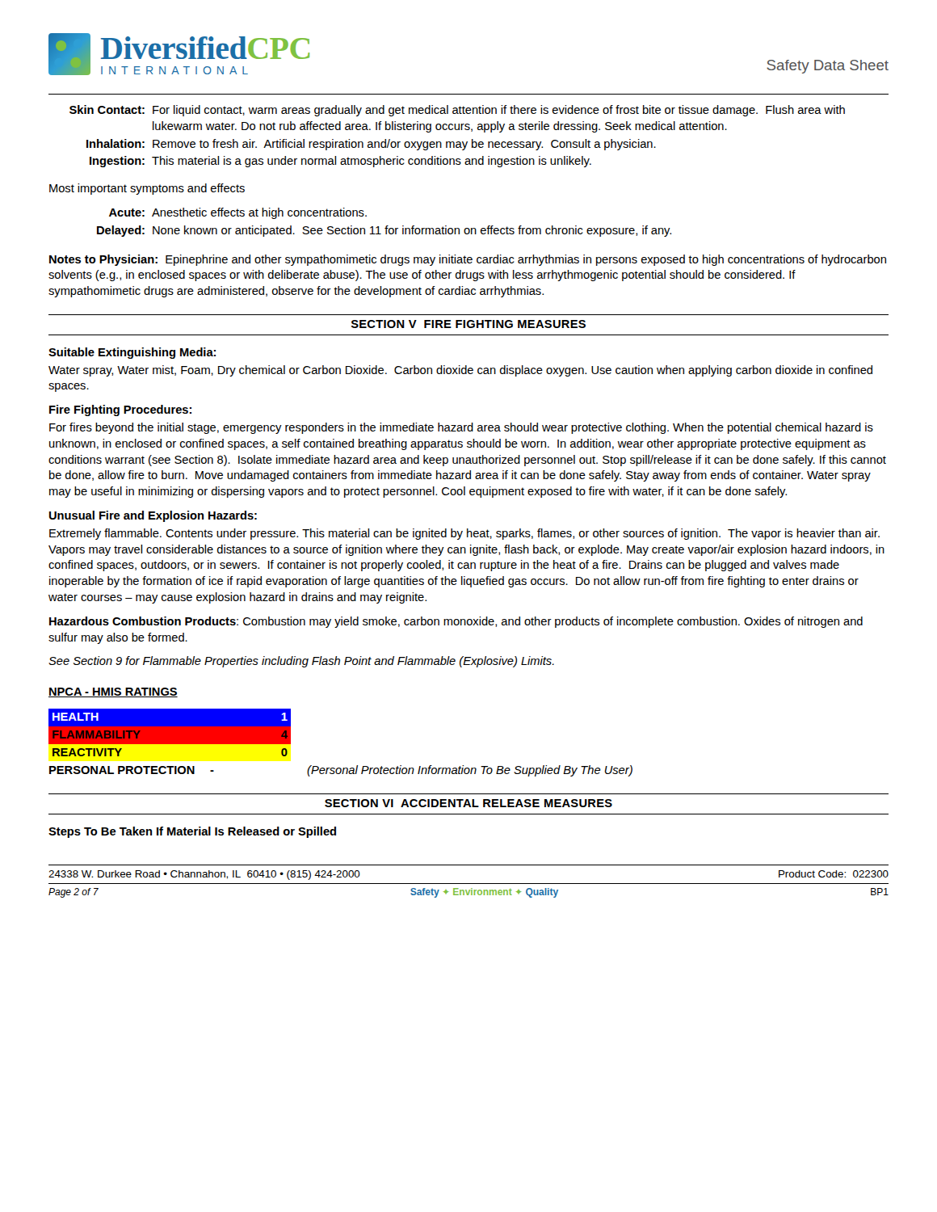Diversified CPC
INTERNATIONAL
Safety Data Sheet
| Skin Contact: | For liquid contact, warm areas gradually and get medical attention if there is evidence of frost bite or tissue damage. Flush area with lukewarm water. Do not rub affected area. If blistering occurs, apply a sterile dressing. Seek medical attention. |
| Inhalation: | Remove to fresh air. Artificial respiration and/or oxygen may be necessary. Consult a physician. |
| Ingestion: | This material is a gas under normal atmospheric conditions and ingestion is unlikely. |
Most important symptoms and effects
| Acute: | Anesthetic effects at high concentrations. |
| Delayed: | None known or anticipated. See Section 11 for information on effects from chronic exposure, if any. |
Notes to Physician: Epinephrine and other sympathomimetic drugs may initiate cardiac arrhythmias in persons exposed to high concentrations of hydrocarbon solvents (e.g., in enclosed spaces or with deliberate abuse). The use of other drugs with less arrhythmogenic potential should be considered. If sympathomimetic drugs are administered, observe for the development of cardiac arrhythmias.
SECTION V FIRE FIGHTING MEASURES
Suitable Extinguishing Media:
Water spray, Water mist, Foam, Dry chemical or Carbon Dioxide. Carbon dioxide can displace oxygen. Use caution when applying carbon dioxide in confined spaces.
Fire Fighting Procedures:
For fires beyond the initial stage, emergency responders in the immediate hazard area should wear protective clothing. When the potential chemical hazard is unknown, in enclosed or confined spaces, a self contained breathing apparatus should be worn. In addition, wear other appropriate protective equipment as conditions warrant (see Section 8). Isolate immediate hazard area and keep unauthorized personnel out. Stop spill/release if it can be done safely. If this cannot be done, allow fire to burn. Move undamaged containers from immediate hazard area if it can be done safely. Stay away from ends of container. Water spray may be useful in minimizing or dispersing vapors and to protect personnel. Cool equipment exposed to fire with water, if it can be done safely.
Unusual Fire and Explosion Hazards:
Extremely flammable. Contents under pressure. This material can be ignited by heat, sparks, flames, or other sources of ignition. The vapor is heavier than air. Vapors may travel considerable distances to a source of ignition where they can ignite, flash back, or explode. May create vapor/air explosion hazard indoors, in confined spaces, outdoors, or in sewers. If container is not properly cooled, it can rupture in the heat of a fire. Drains can be plugged and valves made inoperable by the formation of ice if rapid evaporation of large quantities of the liquefied gas occurs. Do not allow run-off from fire fighting to enter drains or water courses – may cause explosion hazard in drains and may reignite.
Hazardous Combustion Products: Combustion may yield smoke, carbon monoxide, and other products of incomplete combustion. Oxides of nitrogen and sulfur may also be formed.
See Section 9 for Flammable Properties including Flash Point and Flammable (Explosive) Limits.
NPCA - HMIS RATINGS
| HEALTH | 1 |
| FLAMMABILITY | 4 |
| REACTIVITY | 0 |
PERSONAL PROTECTION-(Personal Protection Information To Be Supplied By The User)
SECTION VI ACCIDENTAL RELEASE MEASURES
Steps To Be Taken If Material Is Released or Spilled
24338 W. Durkee Road • Channahon, IL 60410 • (815) 424-2000 Product Code: 022300
Page 2 of 7 Safety ✦ Environment ✦ Quality BP1